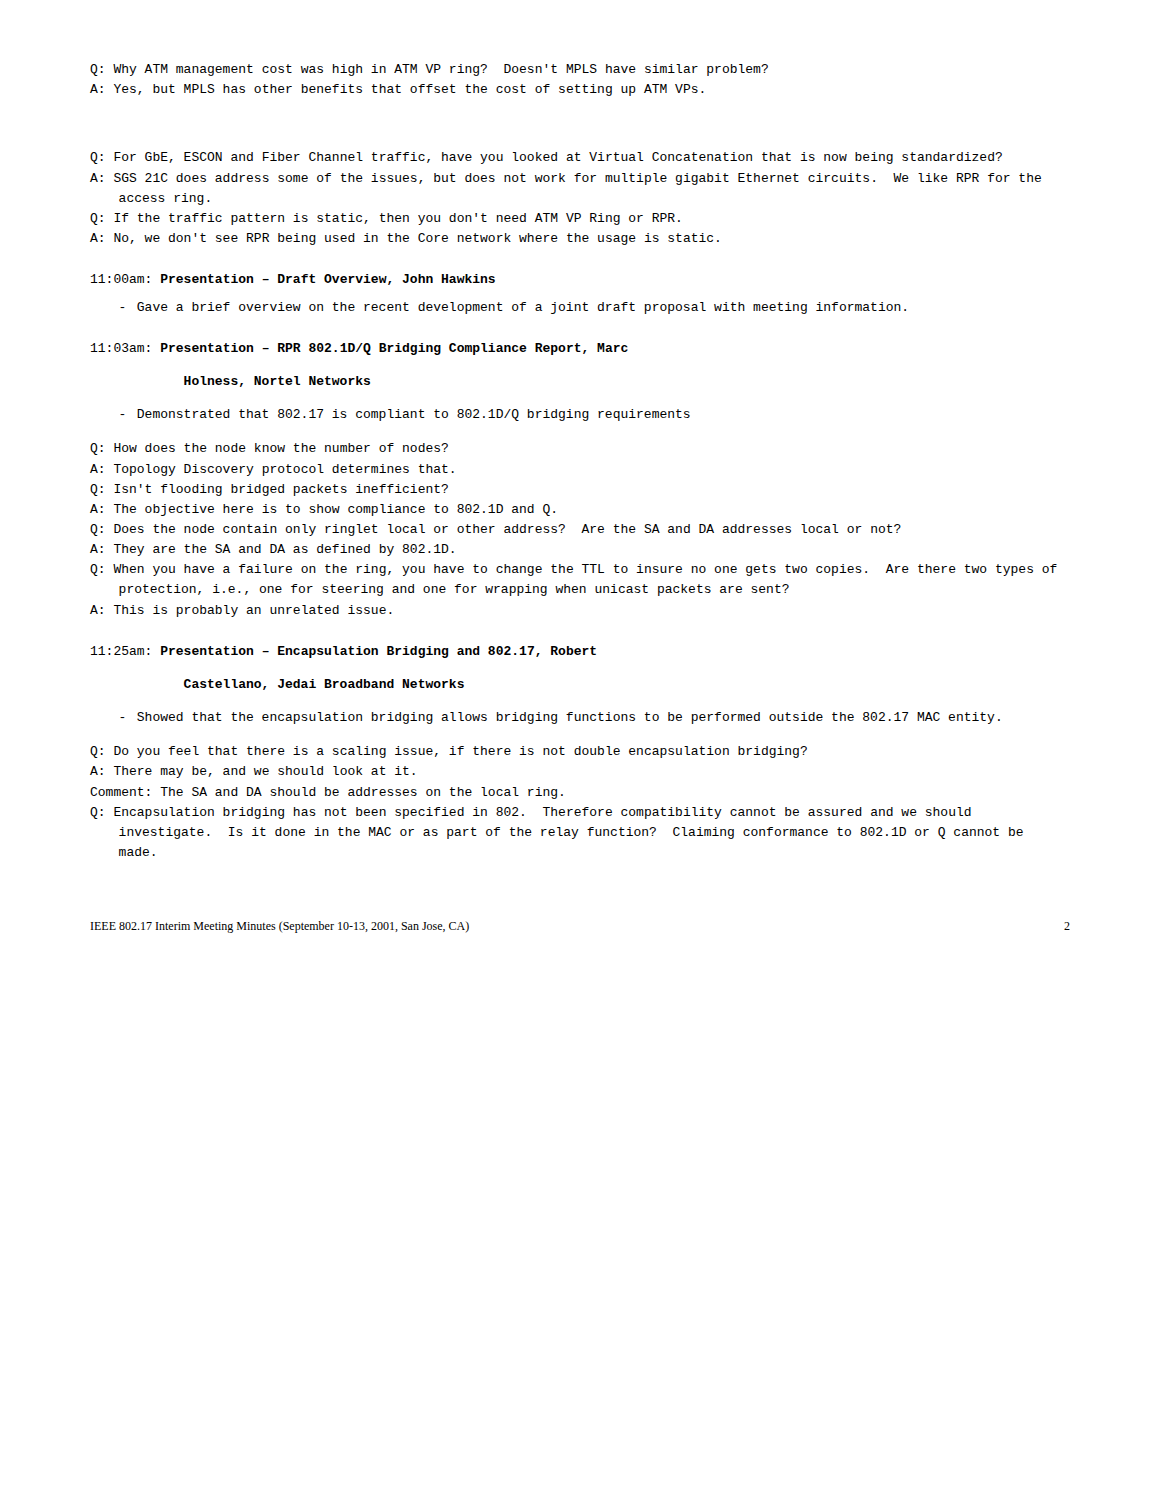Q: Why ATM management cost was high in ATM VP ring? Doesn't MPLS have similar problem?
A: Yes, but MPLS has other benefits that offset the cost of setting up ATM VPs.
Q: For GbE, ESCON and Fiber Channel traffic, have you looked at Virtual Concatenation that is now being standardized?
A: SGS 21C does address some of the issues, but does not work for multiple gigabit Ethernet circuits. We like RPR for the access ring.
Q: If the traffic pattern is static, then you don't need ATM VP Ring or RPR.
A: No, we don't see RPR being used in the Core network where the usage is static.
11:00am: Presentation – Draft Overview, John Hawkins
Gave a brief overview on the recent development of a joint draft proposal with meeting information.
11:03am: Presentation – RPR 802.1D/Q Bridging Compliance Report, Marc
Holness, Nortel Networks
Demonstrated that 802.17 is compliant to 802.1D/Q bridging requirements
Q: How does the node know the number of nodes?
A: Topology Discovery protocol determines that.
Q: Isn't flooding bridged packets inefficient?
A: The objective here is to show compliance to 802.1D and Q.
Q: Does the node contain only ringlet local or other address? Are the SA and DA addresses local or not?
A: They are the SA and DA as defined by 802.1D.
Q: When you have a failure on the ring, you have to change the TTL to insure no one gets two copies. Are there two types of protection, i.e., one for steering and one for wrapping when unicast packets are sent?
A: This is probably an unrelated issue.
11:25am: Presentation – Encapsulation Bridging and 802.17, Robert
Castellano, Jedai Broadband Networks
Showed that the encapsulation bridging allows bridging functions to be performed outside the 802.17 MAC entity.
Q: Do you feel that there is a scaling issue, if there is not double encapsulation bridging?
A: There may be, and we should look at it.
Comment: The SA and DA should be addresses on the local ring.
Q: Encapsulation bridging has not been specified in 802. Therefore compatibility cannot be assured and we should investigate. Is it done in the MAC or as part of the relay function? Claiming conformance to 802.1D or Q cannot be made.
IEEE 802.17 Interim Meeting Minutes (September 10-13, 2001, San Jose, CA) 2